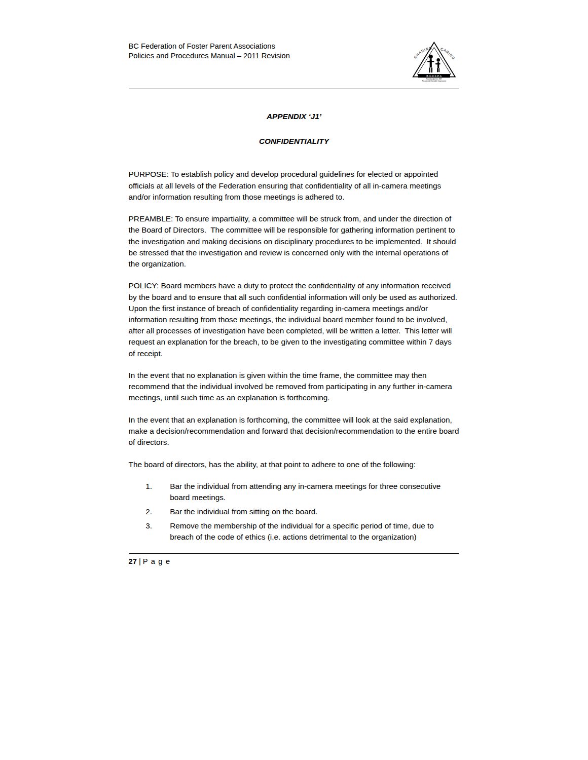BC Federation of Foster Parent Associations
Policies and Procedures Manual – 2011 Revision
SHARING CARING B.C.F.F.P.A Founded April 15, 1967 Recognized Charitable Organization
APPENDIX ‘J1’
CONFIDENTIALITY
PURPOSE: To establish policy and develop procedural guidelines for elected or appointed officials at all levels of the Federation ensuring that confidentiality of all in-camera meetings and/or information resulting from those meetings is adhered to.
PREAMBLE: To ensure impartiality, a committee will be struck from, and under the direction of the Board of Directors. The committee will be responsible for gathering information pertinent to the investigation and making decisions on disciplinary procedures to be implemented. It should be stressed that the investigation and review is concerned only with the internal operations of the organization.
POLICY: Board members have a duty to protect the confidentiality of any information received by the board and to ensure that all such confidential information will only be used as authorized. Upon the first instance of breach of confidentiality regarding in-camera meetings and/or information resulting from those meetings, the individual board member found to be involved, after all processes of investigation have been completed, will be written a letter. This letter will request an explanation for the breach, to be given to the investigating committee within 7 days of receipt.
In the event that no explanation is given within the time frame, the committee may then recommend that the individual involved be removed from participating in any further in-camera meetings, until such time as an explanation is forthcoming.
In the event that an explanation is forthcoming, the committee will look at the said explanation, make a decision/recommendation and forward that decision/recommendation to the entire board of directors.
The board of directors, has the ability, at that point to adhere to one of the following:
Bar the individual from attending any in-camera meetings for three consecutive board meetings.
Bar the individual from sitting on the board.
Remove the membership of the individual for a specific period of time, due to breach of the code of ethics (i.e. actions detrimental to the organization)
27 | P a g e